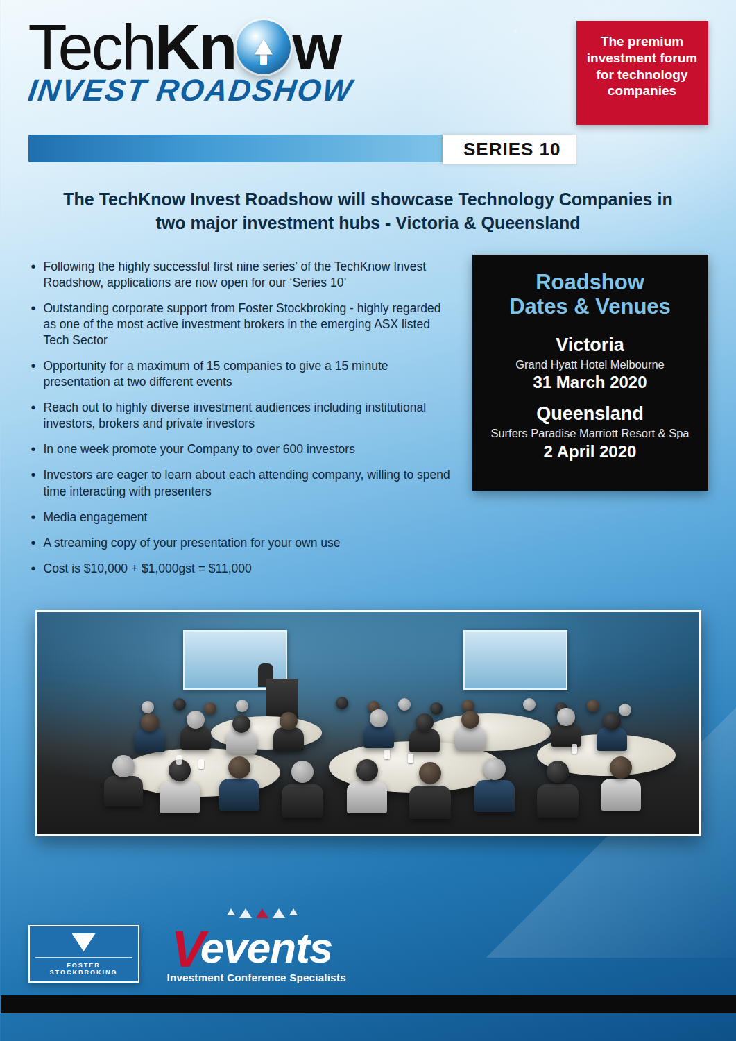Tech Kn w
Invest Roadshow
The premium investment forum for technology companies
SERIES 10
The TechKnow Invest Roadshow will showcase Technology Companies in two major investment hubs - Victoria & Queensland
Following the highly successful first nine series’ of the TechKnow Invest Roadshow, applications are now open for our ‘Series 10’
Outstanding corporate support from Foster Stockbroking - highly regarded as one of the most active investment brokers in the emerging ASX listed Tech Sector
Opportunity for a maximum of 15 companies to give a 15 minute presentation at two different events
Reach out to highly diverse investment audiences including institutional investors, brokers and private investors
In one week promote your Company to over 600 investors
Investors are eager to learn about each attending company, willing to spend time interacting with presenters
Media engagement
A streaming copy of your presentation for your own use
Cost is $10,000 + $1,000gst = $11,000
Roadshow
Dates & Venues
Victoria
Grand Hyatt Hotel Melbourne
31 March 2020
Queensland
Surfers Paradise Marriott Resort & Spa
2 April 2020
FOSTER STOCKBROKING
Vevents
Investment Conference Specialists